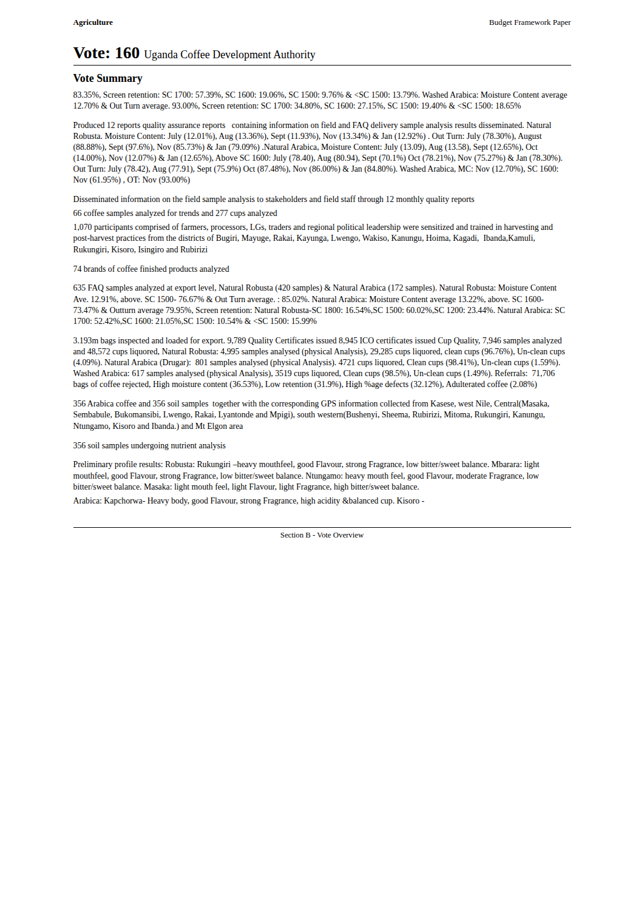Agriculture
Budget Framework Paper
Vote: 160 Uganda Coffee Development Authority
Vote Summary
83.35%, Screen retention: SC 1700: 57.39%, SC 1600: 19.06%, SC 1500: 9.76% & <SC 1500: 13.79%. Washed Arabica: Moisture Content average 12.70% & Out Turn average. 93.00%, Screen retention: SC 1700: 34.80%, SC 1600: 27.15%, SC 1500: 19.40% & <SC 1500: 18.65%
Produced 12 reports quality assurance reports containing information on field and FAQ delivery sample analysis results disseminated. Natural Robusta. Moisture Content: July (12.01%), Aug (13.36%), Sept (11.93%), Nov (13.34%) & Jan (12.92%) . Out Turn: July (78.30%), August (88.88%), Sept (97.6%), Nov (85.73%) & Jan (79.09%) .Natural Arabica, Moisture Content: July (13.09), Aug (13.58), Sept (12.65%), Oct (14.00%), Nov (12.07%) & Jan (12.65%), Above SC 1600: July (78.40), Aug (80.94), Sept (70.1%) Oct (78.21%), Nov (75.27%) & Jan (78.30%). Out Turn: July (78.42), Aug (77.91), Sept (75.9%) Oct (87.48%), Nov (86.00%) & Jan (84.80%). Washed Arabica, MC: Nov (12.70%), SC 1600: Nov (61.95%) , OT: Nov (93.00%)
Disseminated information on the field sample analysis to stakeholders and field staff through 12 monthly quality reports
66 coffee samples analyzed for trends and 277 cups analyzed
1,070 participants comprised of farmers, processors, LGs, traders and regional political leadership were sensitized and trained in harvesting and post-harvest practices from the districts of Bugiri, Mayuge, Rakai, Kayunga, Lwengo, Wakiso, Kanungu, Hoima, Kagadi, Ibanda,Kamuli, Rukungiri, Kisoro, Isingiro and Rubirizi
74 brands of coffee finished products analyzed
635 FAQ samples analyzed at export level, Natural Robusta (420 samples) & Natural Arabica (172 samples). Natural Robusta: Moisture Content Ave. 12.91%, above. SC 1500- 76.67% & Out Turn average. : 85.02%. Natural Arabica: Moisture Content average 13.22%, above. SC 1600- 73.47% & Outturn average 79.95%, Screen retention: Natural Robusta-SC 1800: 16.54%,SC 1500: 60.02%,SC 1200: 23.44%. Natural Arabica: SC 1700: 52.42%,SC 1600: 21.05%,SC 1500: 10.54% & <SC 1500: 15.99%
3.193m bags inspected and loaded for export. 9,789 Quality Certificates issued 8,945 ICO certificates issued Cup Quality, 7,946 samples analyzed and 48,572 cups liquored, Natural Robusta: 4,995 samples analysed (physical Analysis), 29,285 cups liquored, clean cups (96.76%), Un-clean cups (4.09%). Natural Arabica (Drugar): 801 samples analysed (physical Analysis). 4721 cups liquored, Clean cups (98.41%), Un-clean cups (1.59%). Washed Arabica: 617 samples analysed (physical Analysis), 3519 cups liquored, Clean cups (98.5%), Un-clean cups (1.49%). Referrals: 71,706 bags of coffee rejected, High moisture content (36.53%), Low retention (31.9%), High %age defects (32.12%), Adulterated coffee (2.08%)
356 Arabica coffee and 356 soil samples together with the corresponding GPS information collected from Kasese, west Nile, Central(Masaka, Sembabule, Bukomansibi, Lwengo, Rakai, Lyantonde and Mpigi), south western(Bushenyi, Sheema, Rubirizi, Mitoma, Rukungiri, Kanungu, Ntungamo, Kisoro and Ibanda.) and Mt Elgon area
356 soil samples undergoing nutrient analysis
Preliminary profile results: Robusta: Rukungiri –heavy mouthfeel, good Flavour, strong Fragrance, low bitter/sweet balance. Mbarara: light mouthfeel, good Flavour, strong Fragrance, low bitter/sweet balance. Ntungamo: heavy mouth feel, good Flavour, moderate Fragrance, low bitter/sweet balance. Masaka: light mouth feel, light Flavour, light Fragrance, high bitter/sweet balance.
Arabica: Kapchorwa- Heavy body, good Flavour, strong Fragrance, high acidity &balanced cup. Kisoro -
Section B - Vote Overview